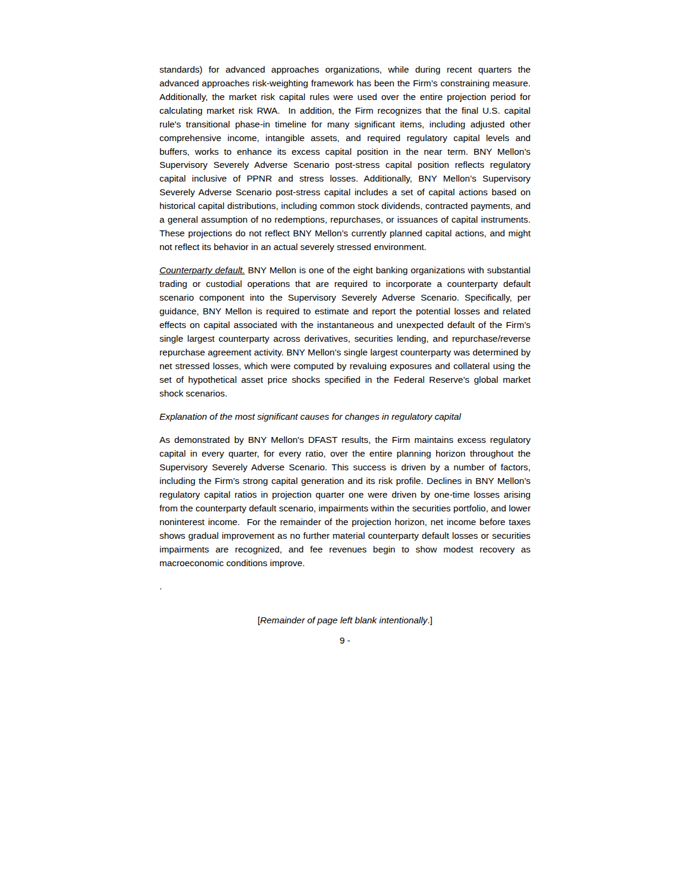standards) for advanced approaches organizations, while during recent quarters the advanced approaches risk-weighting framework has been the Firm’s constraining measure. Additionally, the market risk capital rules were used over the entire projection period for calculating market risk RWA. In addition, the Firm recognizes that the final U.S. capital rule's transitional phase-in timeline for many significant items, including adjusted other comprehensive income, intangible assets, and required regulatory capital levels and buffers, works to enhance its excess capital position in the near term. BNY Mellon’s Supervisory Severely Adverse Scenario post-stress capital position reflects regulatory capital inclusive of PPNR and stress losses. Additionally, BNY Mellon’s Supervisory Severely Adverse Scenario post-stress capital includes a set of capital actions based on historical capital distributions, including common stock dividends, contracted payments, and a general assumption of no redemptions, repurchases, or issuances of capital instruments. These projections do not reflect BNY Mellon’s currently planned capital actions, and might not reflect its behavior in an actual severely stressed environment.
Counterparty default. BNY Mellon is one of the eight banking organizations with substantial trading or custodial operations that are required to incorporate a counterparty default scenario component into the Supervisory Severely Adverse Scenario. Specifically, per guidance, BNY Mellon is required to estimate and report the potential losses and related effects on capital associated with the instantaneous and unexpected default of the Firm’s single largest counterparty across derivatives, securities lending, and repurchase/reverse repurchase agreement activity. BNY Mellon’s single largest counterparty was determined by net stressed losses, which were computed by revaluing exposures and collateral using the set of hypothetical asset price shocks specified in the Federal Reserve’s global market shock scenarios.
Explanation of the most significant causes for changes in regulatory capital
As demonstrated by BNY Mellon's DFAST results, the Firm maintains excess regulatory capital in every quarter, for every ratio, over the entire planning horizon throughout the Supervisory Severely Adverse Scenario. This success is driven by a number of factors, including the Firm’s strong capital generation and its risk profile. Declines in BNY Mellon’s regulatory capital ratios in projection quarter one were driven by one-time losses arising from the counterparty default scenario, impairments within the securities portfolio, and lower noninterest income. For the remainder of the projection horizon, net income before taxes shows gradual improvement as no further material counterparty default losses or securities impairments are recognized, and fee revenues begin to show modest recovery as macroeconomic conditions improve.
.
[Remainder of page left blank intentionally.]
9 -